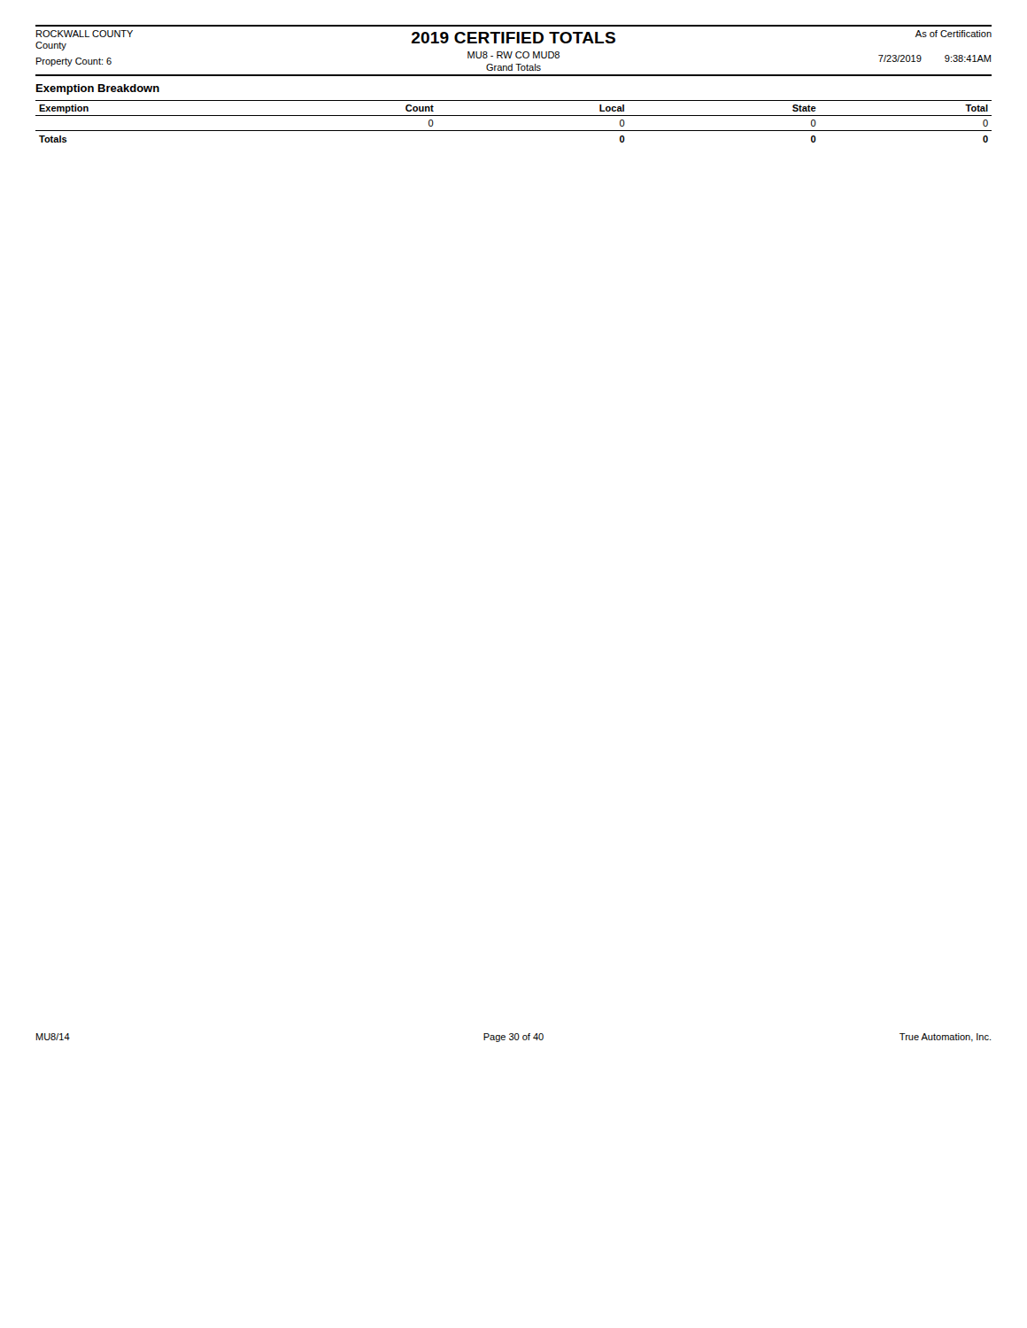| ROCKWALL COUNTY County Property Count: 6 | 2019 CERTIFIED TOTALS MU8 - RW CO MUD8 Grand Totals | As of Certification 7/23/2019 9:38:41AM |
Exemption Breakdown
| Exemption | Count | Local | State | Total |
| --- | --- | --- | --- | --- |
| | 0 | 0 | 0 | 0 |
| Totals | | 0 | 0 | 0 |
| MU8/14 | Page 30 of 40 | True Automation, Inc. |